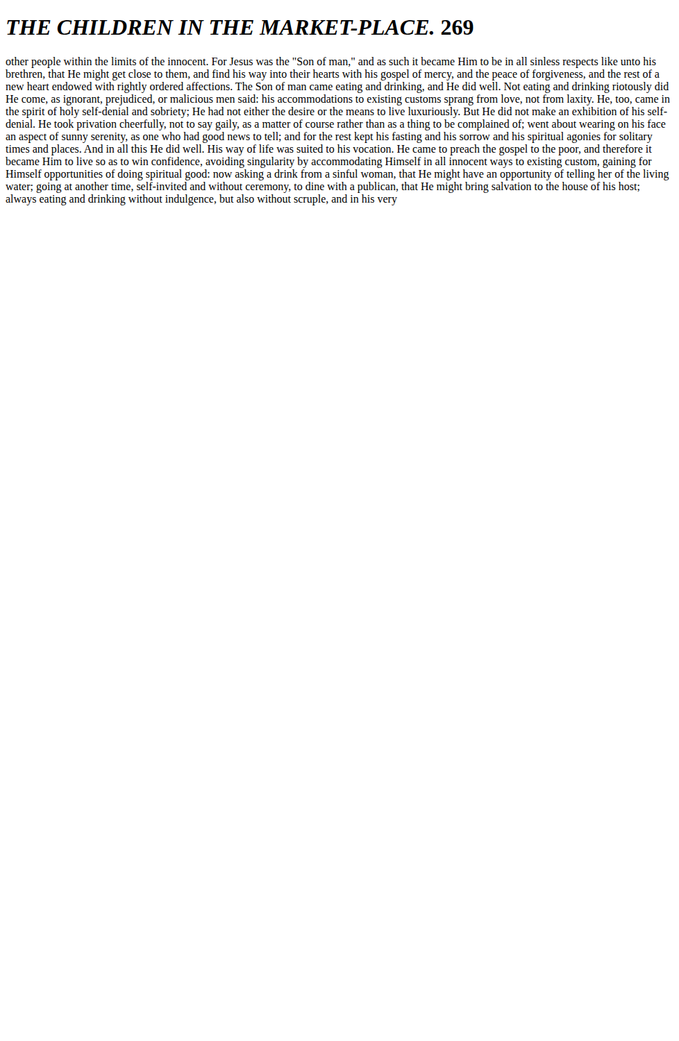THE CHILDREN IN THE MARKET-PLACE. 269
other people within the limits of the innocent. For Jesus was the "Son of man," and as such it became Him to be in all sinless respects like unto his brethren, that He might get close to them, and find his way into their hearts with his gospel of mercy, and the peace of forgiveness, and the rest of a new heart endowed with rightly ordered affections. The Son of man came eating and drinking, and He did well. Not eating and drinking riotously did He come, as ignorant, prejudiced, or malicious men said: his accommodations to existing customs sprang from love, not from laxity. He, too, came in the spirit of holy self-denial and sobriety; He had not either the desire or the means to live luxuriously. But He did not make an exhibition of his self-denial. He took privation cheerfully, not to say gaily, as a matter of course rather than as a thing to be complained of; went about wearing on his face an aspect of sunny serenity, as one who had good news to tell; and for the rest kept his fasting and his sorrow and his spiritual agonies for solitary times and places. And in all this He did well. His way of life was suited to his vocation. He came to preach the gospel to the poor, and therefore it became Him to live so as to win confidence, avoiding singularity by accommodating Himself in all innocent ways to existing custom, gaining for Himself opportunities of doing spiritual good: now asking a drink from a sinful woman, that He might have an opportunity of telling her of the living water; going at another time, self-invited and without ceremony, to dine with a publican, that He might bring salvation to the house of his host; always eating and drinking without indulgence, but also without scruple, and in his very